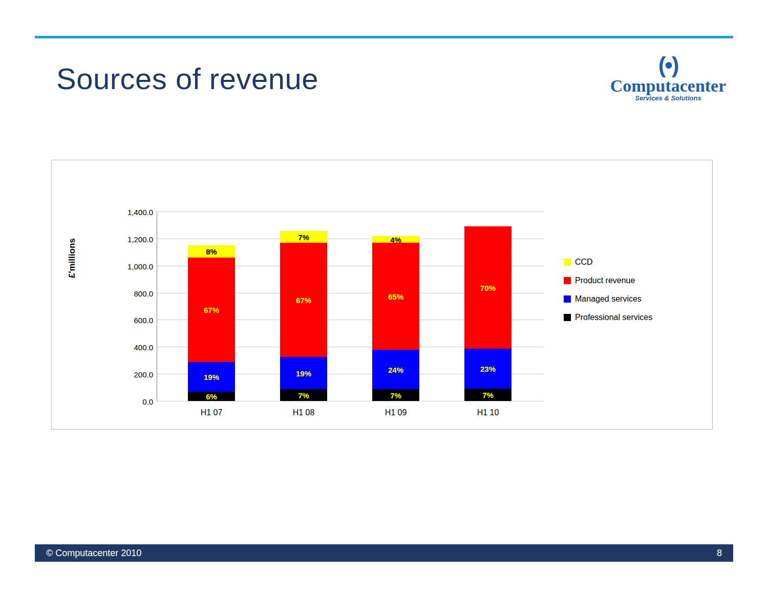Sources of revenue
(•)
Computacenter
Services & Solutions
£'millions
0.0
200.0
400.0
600.0
800.0
1,000.0
1,200.0
1,400.0
6%
19%
67%
8%
H1 07
7%
19%
67%
7%
H1 08
7%
24%
65%
4%
H1 09
7%
23%
70%
H1 10
CCD
Product revenue
Managed services
Professional services
© Computacenter 2010
8